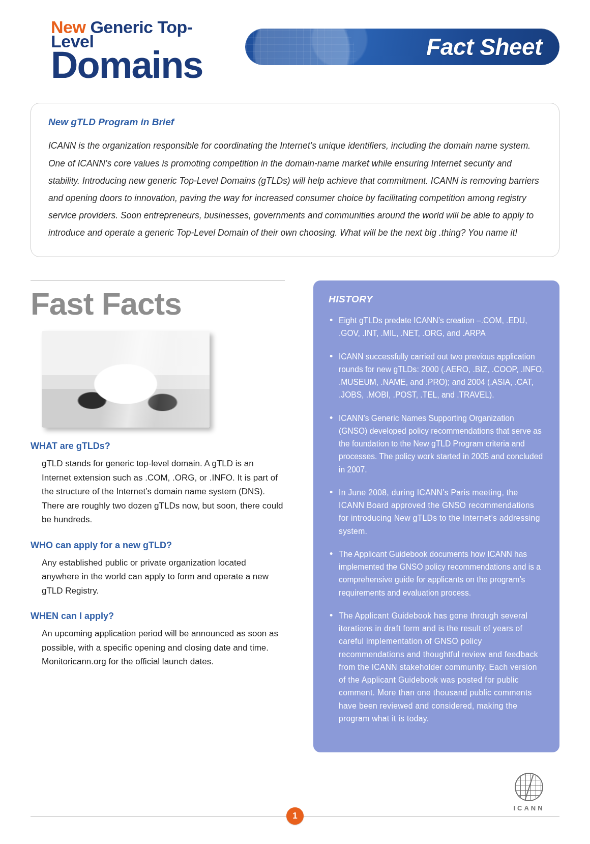New Generic Top-Level
Domains
Fact Sheet
New gTLD Program in Brief
ICANN is the organization responsible for coordinating the Internet’s unique identifiers, including the domain name system. One of ICANN’s core values is promoting competition in the domain-name market while ensuring Internet security and stability. Introducing new generic Top-Level Domains (gTLDs) will help achieve that commitment. ICANN is removing barriers and opening doors to innovation, paving the way for increased consumer choice by facilitating competition among registry service providers. Soon entrepreneurs, businesses, governments and communities around the world will be able to apply to introduce and operate a generic Top-Level Domain of their own choosing. What will be the next big .thing? You name it!
Fast Facts
WHAT are gTLDs?
gTLD stands for generic top-level domain. A gTLD is an Internet extension such as .COM, .ORG, or .INFO. It is part of the structure of the Internet’s domain name system (DNS). There are roughly two dozen gTLDs now, but soon, there could be hundreds.
WHO can apply for a new gTLD?
Any established public or private organization located anywhere in the world can apply to form and operate a new gTLD Registry.
WHEN can I apply?
An upcoming application period will be announced as soon as possible, with a specific opening and closing date and time. Monitoricann.org for the official launch dates.
HISTORY
Eight gTLDs predate ICANN’s creation –.COM, .EDU, .GOV, .INT, .MIL, .NET, .ORG, and .ARPA
ICANN successfully carried out two previous application rounds for new gTLDs: 2000 (.AERO, .BIZ, .COOP, .INFO, .MUSEUM, .NAME, and .PRO); and 2004 (.ASIA, .CAT, .JOBS, .MOBI, .POST, .TEL, and .TRAVEL).
ICANN’s Generic Names Supporting Organization (GNSO) developed policy recommendations that serve as the foundation to the New gTLD Program criteria and processes. The policy work started in 2005 and concluded in 2007.
In June 2008, during ICANN’s Paris meeting, the ICANN Board approved the GNSO recommendations for introducing New gTLDs to the Internet’s addressing system.
The Applicant Guidebook documents how ICANN has implemented the GNSO policy recommendations and is a comprehensive guide for applicants on the program’s requirements and evaluation process.
The Applicant Guidebook has gone through several iterations in draft form and is the result of years of careful implementation of GNSO policy recommendations and thoughtful review and feedback from the ICANN stakeholder community. Each version of the Applicant Guidebook was posted for public comment. More than one thousand public comments have been reviewed and considered, making the program what it is today.
ICANN
1